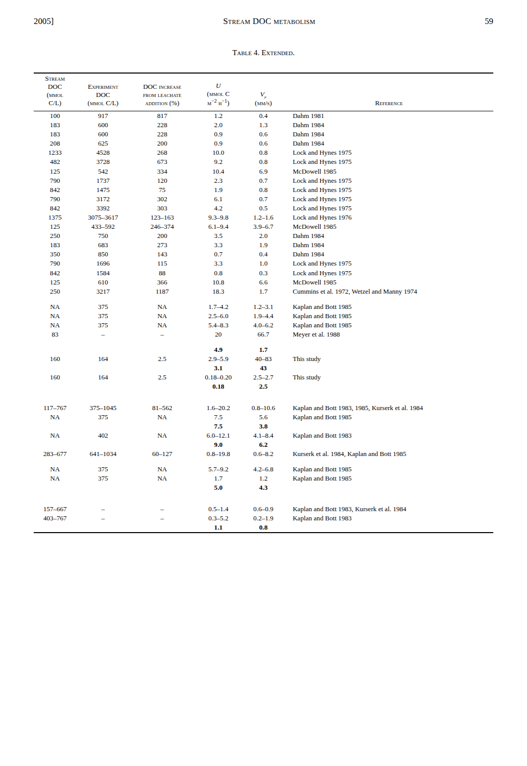2005] Stream DOC metabolism 59
Table 4. Extended.
| Stream DOC (µmol C/L) | Experiment DOC (µmol C/L) | DOC increase from leachate addition (%) | U (mmol C m −2 h −1 ) | V f (µm/s) | Reference |
| --- | --- | --- | --- | --- | --- |
| 100 | 917 | 817 | 1.2 | 0.4 | Dahm 1981 |
| 183 | 600 | 228 | 2.0 | 1.3 | Dahm 1984 |
| 183 | 600 | 228 | 0.9 | 0.6 | Dahm 1984 |
| 208 | 625 | 200 | 0.9 | 0.6 | Dahm 1984 |
| 1233 | 4528 | 268 | 10.0 | 0.8 | Lock and Hynes 1975 |
| 482 | 3728 | 673 | 9.2 | 0.8 | Lock and Hynes 1975 |
| 125 | 542 | 334 | 10.4 | 6.9 | McDowell 1985 |
| 790 | 1737 | 120 | 2.3 | 0.7 | Lock and Hynes 1975 |
| 842 | 1475 | 75 | 1.9 | 0.8 | Lock and Hynes 1975 |
| 790 | 3172 | 302 | 6.1 | 0.7 | Lock and Hynes 1975 |
| 842 | 3392 | 303 | 4.2 | 0.5 | Lock and Hynes 1975 |
| 1375 | 3075–3617 | 123–163 | 9.3–9.8 | 1.2–1.6 | Lock and Hynes 1976 |
| 125 | 433–592 | 246–374 | 6.1–9.4 | 3.9–6.7 | McDowell 1985 |
| 250 | 750 | 200 | 3.5 | 2.0 | Dahm 1984 |
| 183 | 683 | 273 | 3.3 | 1.9 | Dahm 1984 |
| 350 | 850 | 143 | 0.7 | 0.4 | Dahm 1984 |
| 790 | 1696 | 115 | 3.3 | 1.0 | Lock and Hynes 1975 |
| 842 | 1584 | 88 | 0.8 | 0.3 | Lock and Hynes 1975 |
| 125 | 610 | 366 | 10.8 | 6.6 | McDowell 1985 |
| 250 | 3217 | 1187 | 18.3 | 1.7 | Cummins et al. 1972, Wetzel and Manny 1974 |
| NA | 375 | NA | 1.7–4.2 | 1.2–3.1 | Kaplan and Bott 1985 |
| NA | 375 | NA | 2.5–6.0 | 1.9–4.4 | Kaplan and Bott 1985 |
| NA | 375 | NA | 5.4–8.3 | 4.0–6.2 | Kaplan and Bott 1985 |
| 83 | – | – | 20 | 66.7 | Meyer et al. 1988 |
| | | | 4.9 | 1.7 | |
| 160 | 164 | 2.5 | 2.9–5.9 | 40–83 | This study |
| | | | 3.1 | 43 | |
| 160 | 164 | 2.5 | 0.18–0.20 | 2.5–2.7 | This study |
| | | | 0.18 | 2.5 | |
| 117–767 | 375–1045 | 81–562 | 1.6–20.2 | 0.8–10.6 | Kaplan and Bott 1983, 1985, Kurserk et al. 1984 |
| NA | 375 | NA | 7.5 | 5.6 | Kaplan and Bott 1985 |
| | | | 7.5 | 3.8 | |
| NA | 402 | NA | 6.0–12.1 | 4.1–8.4 | Kaplan and Bott 1983 |
| | | | 9.0 | 6.2 | |
| 283–677 | 641–1034 | 60–127 | 0.8–19.8 | 0.6–8.2 | Kurserk et al. 1984, Kaplan and Bott 1985 |
| NA | 375 | NA | 5.7–9.2 | 4.2–6.8 | Kaplan and Bott 1985 |
| NA | 375 | NA | 1.7 | 1.2 | Kaplan and Bott 1985 |
| | | | 5.0 | 4.3 | |
| 157–667 | – | – | 0.5–1.4 | 0.6–0.9 | Kaplan and Bott 1983, Kurserk et al. 1984 |
| 403–767 | – | – | 0.3–5.2 | 0.2–1.9 | Kaplan and Bott 1983 |
| | | | 1.1 | 0.8 | |